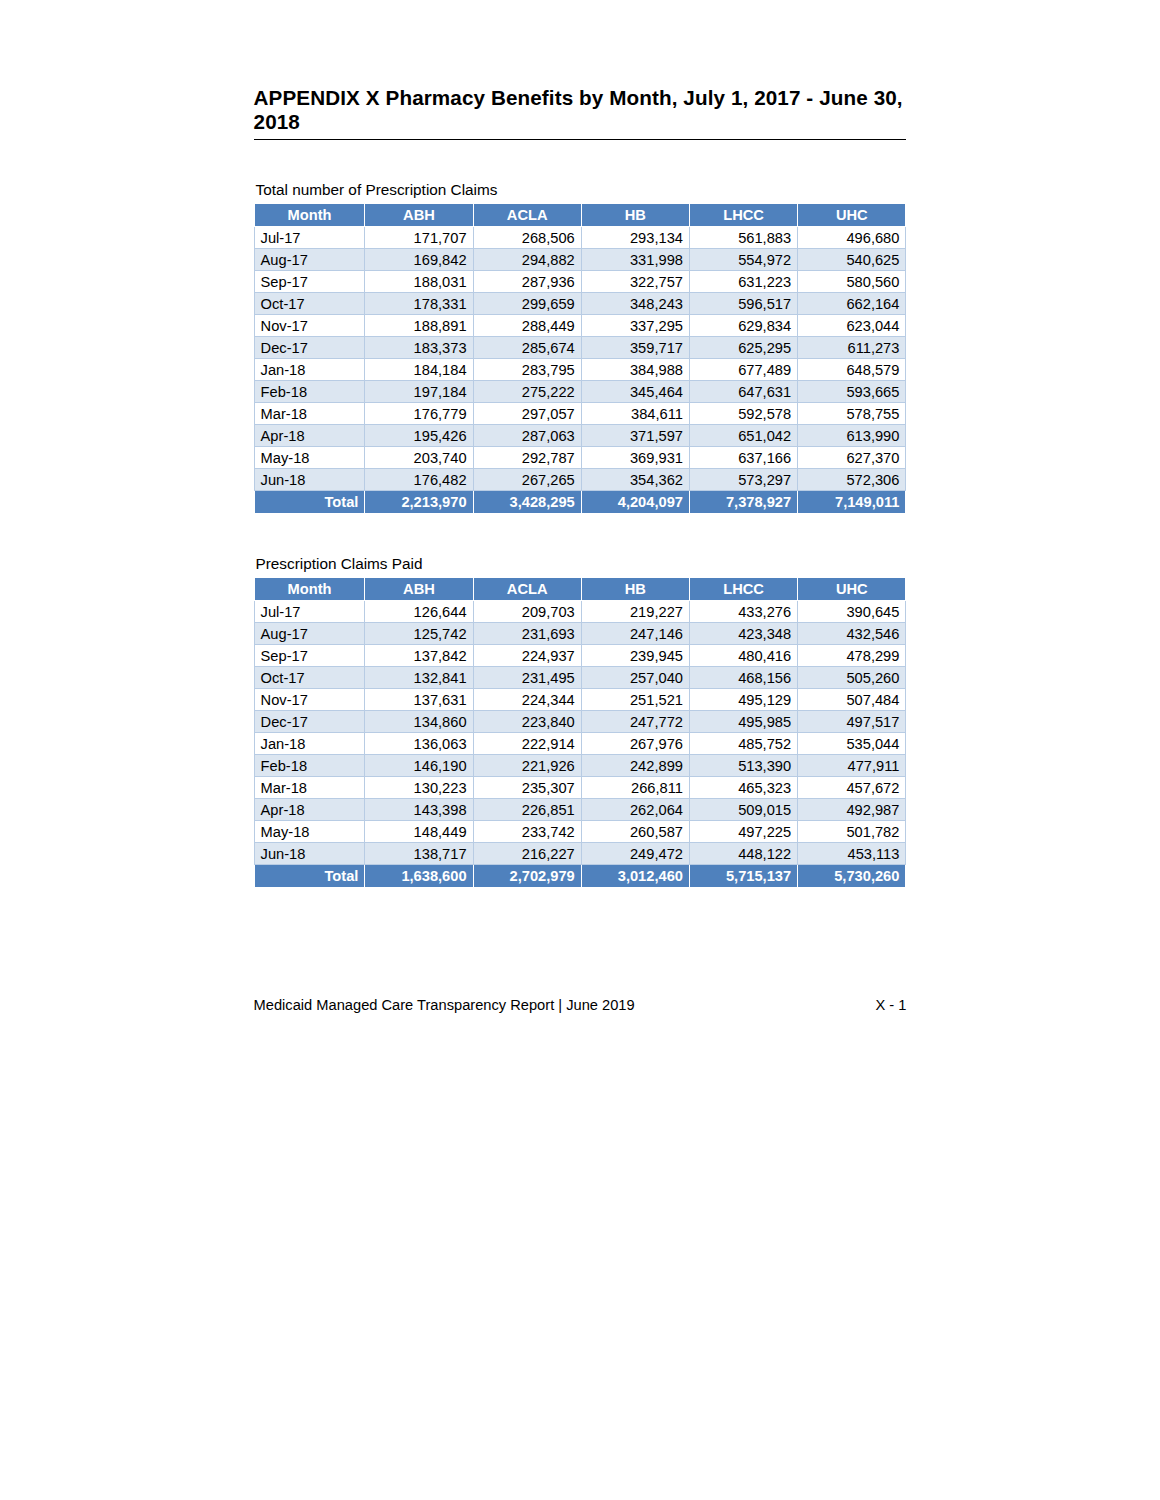APPENDIX X Pharmacy Benefits by Month, July 1, 2017 - June 30, 2018
Total number of Prescription Claims
| Month | ABH | ACLA | HB | LHCC | UHC |
| --- | --- | --- | --- | --- | --- |
| Jul-17 | 171,707 | 268,506 | 293,134 | 561,883 | 496,680 |
| Aug-17 | 169,842 | 294,882 | 331,998 | 554,972 | 540,625 |
| Sep-17 | 188,031 | 287,936 | 322,757 | 631,223 | 580,560 |
| Oct-17 | 178,331 | 299,659 | 348,243 | 596,517 | 662,164 |
| Nov-17 | 188,891 | 288,449 | 337,295 | 629,834 | 623,044 |
| Dec-17 | 183,373 | 285,674 | 359,717 | 625,295 | 611,273 |
| Jan-18 | 184,184 | 283,795 | 384,988 | 677,489 | 648,579 |
| Feb-18 | 197,184 | 275,222 | 345,464 | 647,631 | 593,665 |
| Mar-18 | 176,779 | 297,057 | 384,611 | 592,578 | 578,755 |
| Apr-18 | 195,426 | 287,063 | 371,597 | 651,042 | 613,990 |
| May-18 | 203,740 | 292,787 | 369,931 | 637,166 | 627,370 |
| Jun-18 | 176,482 | 267,265 | 354,362 | 573,297 | 572,306 |
| Total | 2,213,970 | 3,428,295 | 4,204,097 | 7,378,927 | 7,149,011 |
Prescription Claims Paid
| Month | ABH | ACLA | HB | LHCC | UHC |
| --- | --- | --- | --- | --- | --- |
| Jul-17 | 126,644 | 209,703 | 219,227 | 433,276 | 390,645 |
| Aug-17 | 125,742 | 231,693 | 247,146 | 423,348 | 432,546 |
| Sep-17 | 137,842 | 224,937 | 239,945 | 480,416 | 478,299 |
| Oct-17 | 132,841 | 231,495 | 257,040 | 468,156 | 505,260 |
| Nov-17 | 137,631 | 224,344 | 251,521 | 495,129 | 507,484 |
| Dec-17 | 134,860 | 223,840 | 247,772 | 495,985 | 497,517 |
| Jan-18 | 136,063 | 222,914 | 267,976 | 485,752 | 535,044 |
| Feb-18 | 146,190 | 221,926 | 242,899 | 513,390 | 477,911 |
| Mar-18 | 130,223 | 235,307 | 266,811 | 465,323 | 457,672 |
| Apr-18 | 143,398 | 226,851 | 262,064 | 509,015 | 492,987 |
| May-18 | 148,449 | 233,742 | 260,587 | 497,225 | 501,782 |
| Jun-18 | 138,717 | 216,227 | 249,472 | 448,122 | 453,113 |
| Total | 1,638,600 | 2,702,979 | 3,012,460 | 5,715,137 | 5,730,260 |
Medicaid Managed Care Transparency Report | June 2019 X - 1